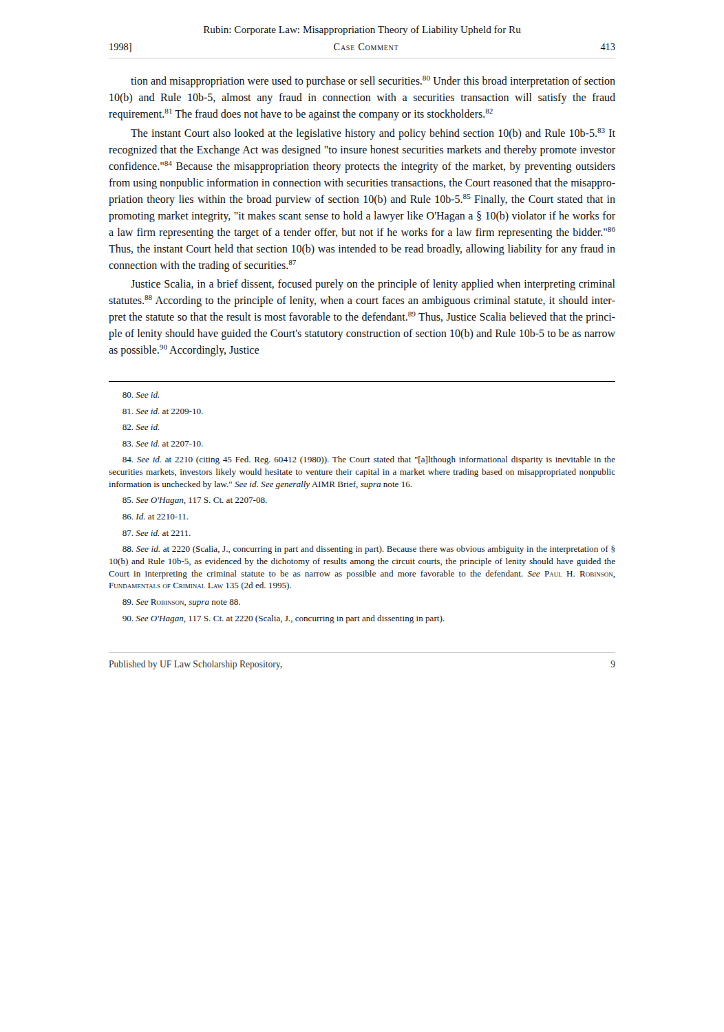Rubin: Corporate Law: Misappropriation Theory of Liability Upheld for Ru
1998] Case Comment 413
tion and misappropriation were used to purchase or sell securities.80 Under this broad interpretation of section 10(b) and Rule 10b-5, almost any fraud in connection with a securities transaction will satisfy the fraud requirement.81 The fraud does not have to be against the company or its stockholders.82
The instant Court also looked at the legislative history and policy behind section 10(b) and Rule 10b-5.83 It recognized that the Exchange Act was designed "to insure honest securities markets and thereby promote investor confidence."84 Because the misappropriation theory protects the integrity of the market, by preventing outsiders from using nonpublic information in connection with securities transactions, the Court reasoned that the misappropriation theory lies within the broad purview of section 10(b) and Rule 10b-5.85 Finally, the Court stated that in promoting market integrity, "it makes scant sense to hold a lawyer like O'Hagan a § 10(b) violator if he works for a law firm representing the target of a tender offer, but not if he works for a law firm representing the bidder."86 Thus, the instant Court held that section 10(b) was intended to be read broadly, allowing liability for any fraud in connection with the trading of securities.87
Justice Scalia, in a brief dissent, focused purely on the principle of lenity applied when interpreting criminal statutes.88 According to the principle of lenity, when a court faces an ambiguous criminal statute, it should interpret the statute so that the result is most favorable to the defendant.89 Thus, Justice Scalia believed that the principle of lenity should have guided the Court's statutory construction of section 10(b) and Rule 10b-5 to be as narrow as possible.90 Accordingly, Justice
See id.
See id. at 2209-10.
See id.
See id. at 2207-10.
See id. at 2210 (citing 45 Fed. Reg. 60412 (1980)). The Court stated that "[a]lthough informational disparity is inevitable in the securities markets, investors likely would hesitate to venture their capital in a market where trading based on misappropriated nonpublic information is unchecked by law." See id. See generally AIMR Brief, supra note 16.
See O'Hagan, 117 S. Ct. at 2207-08.
Id. at 2210-11.
See id. at 2211.
See id. at 2220 (Scalia, J., concurring in part and dissenting in part). Because there was obvious ambiguity in the interpretation of § 10(b) and Rule 10b-5, as evidenced by the dichotomy of results among the circuit courts, the principle of lenity should have guided the Court in interpreting the criminal statute to be as narrow as possible and more favorable to the defendant. See Paul H. Robinson, Fundamentals of Criminal Law 135 (2d ed. 1995).
See Robinson, supra note 88.
See O'Hagan, 117 S. Ct. at 2220 (Scalia, J., concurring in part and dissenting in part).
Published by UF Law Scholarship Repository, 9